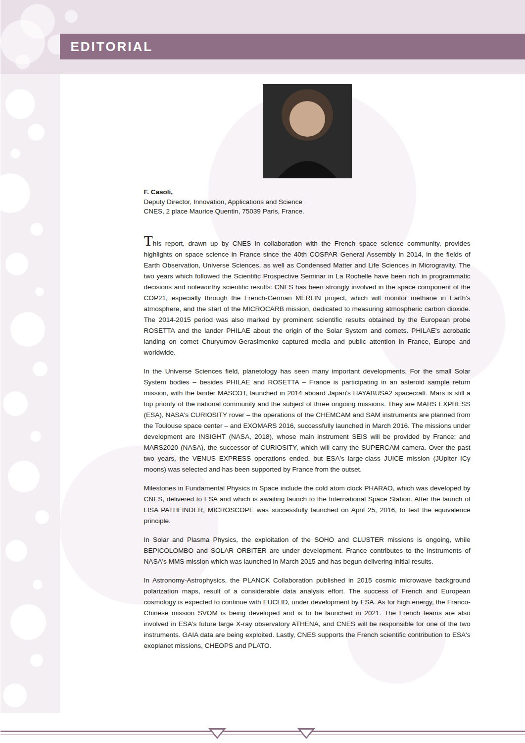EDITORIAL
F. Casoli,
Deputy Director, Innovation, Applications and Science
CNES, 2 place Maurice Quentin, 75039 Paris, France.
This report, drawn up by CNES in collaboration with the French space science community, provides highlights on space science in France since the 40th COSPAR General Assembly in 2014, in the fields of Earth Observation, Universe Sciences, as well as Condensed Matter and Life Sciences in Microgravity. The two years which followed the Scientific Prospective Seminar in La Rochelle have been rich in programmatic decisions and noteworthy scientific results: CNES has been strongly involved in the space component of the COP21, especially through the French-German MERLIN project, which will monitor methane in Earth's atmosphere, and the start of the MICROCARB mission, dedicated to measuring atmospheric carbon dioxide. The 2014-2015 period was also marked by prominent scientific results obtained by the European probe ROSETTA and the lander PHILAE about the origin of the Solar System and comets. PHILAE's acrobatic landing on comet Churyumov-Gerasimenko captured media and public attention in France, Europe and worldwide.
In the Universe Sciences field, planetology has seen many important developments. For the small Solar System bodies – besides PHILAE and ROSETTA – France is participating in an asteroid sample return mission, with the lander MASCOT, launched in 2014 aboard Japan's HAYABUSA2 spacecraft. Mars is still a top priority of the national community and the subject of three ongoing missions. They are MARS EXPRESS (ESA), NASA's CURIOSITY rover – the operations of the CHEMCAM and SAM instruments are planned from the Toulouse space center – and EXOMARS 2016, successfully launched in March 2016. The missions under development are INSIGHT (NASA, 2018), whose main instrument SEIS will be provided by France; and MARS2020 (NASA), the successor of CURIOSITY, which will carry the SUPERCAM camera. Over the past two years, the VENUS EXPRESS operations ended, but ESA's large-class JUICE mission (JUpiter ICy moons) was selected and has been supported by France from the outset.
Milestones in Fundamental Physics in Space include the cold atom clock PHARAO, which was developed by CNES, delivered to ESA and which is awaiting launch to the International Space Station. After the launch of LISA PATHFINDER, MICROSCOPE was successfully launched on April 25, 2016, to test the equivalence principle.
In Solar and Plasma Physics, the exploitation of the SOHO and CLUSTER missions is ongoing, while BEPICOLOMBO and SOLAR ORBITER are under development. France contributes to the instruments of NASA's MMS mission which was launched in March 2015 and has begun delivering initial results.
In Astronomy-Astrophysics, the PLANCK Collaboration published in 2015 cosmic microwave background polarization maps, result of a considerable data analysis effort. The success of French and European cosmology is expected to continue with EUCLID, under development by ESA. As for high energy, the Franco-Chinese mission SVOM is being developed and is to be launched in 2021. The French teams are also involved in ESA's future large X-ray observatory ATHENA, and CNES will be responsible for one of the two instruments. GAIA data are being exploited. Lastly, CNES supports the French scientific contribution to ESA's exoplanet missions, CHEOPS and PLATO.